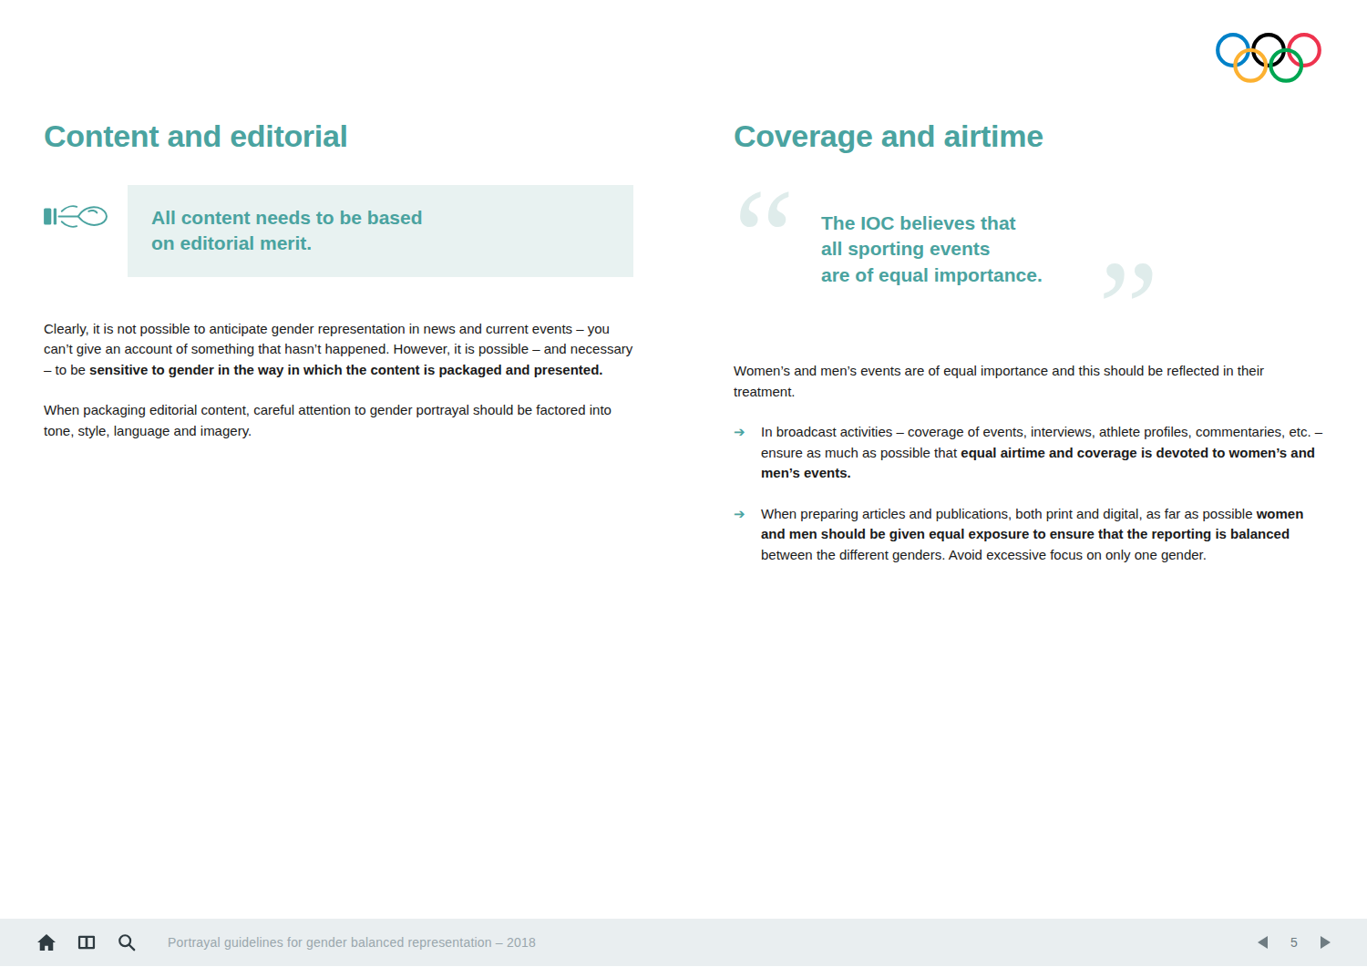Content and editorial
All content needs to be based
on editorial merit.
Clearly, it is not possible to anticipate gender representation in news and current events – you can’t give an account of something that hasn’t happened. However, it is possible – and necessary – to be sensitive to gender in the way in which the content is packaged and presented.
When packaging editorial content, careful attention to gender portrayal should be factored into tone, style, language and imagery.
Coverage and airtime
“ ”
The IOC believes that
all sporting events
are of equal importance.
Women’s and men’s events are of equal importance and this should be reflected in their treatment.
In broadcast activities – coverage of events, interviews, athlete profiles, commentaries, etc. – ensure as much as possible that equal airtime and coverage is devoted to women’s and men’s events.
When preparing articles and publications, both print and digital, as far as possible women and men should be given equal exposure to ensure that the reporting is balanced between the different genders. Avoid excessive focus on only one gender.
Portrayal guidelines for gender balanced representation – 2018
5